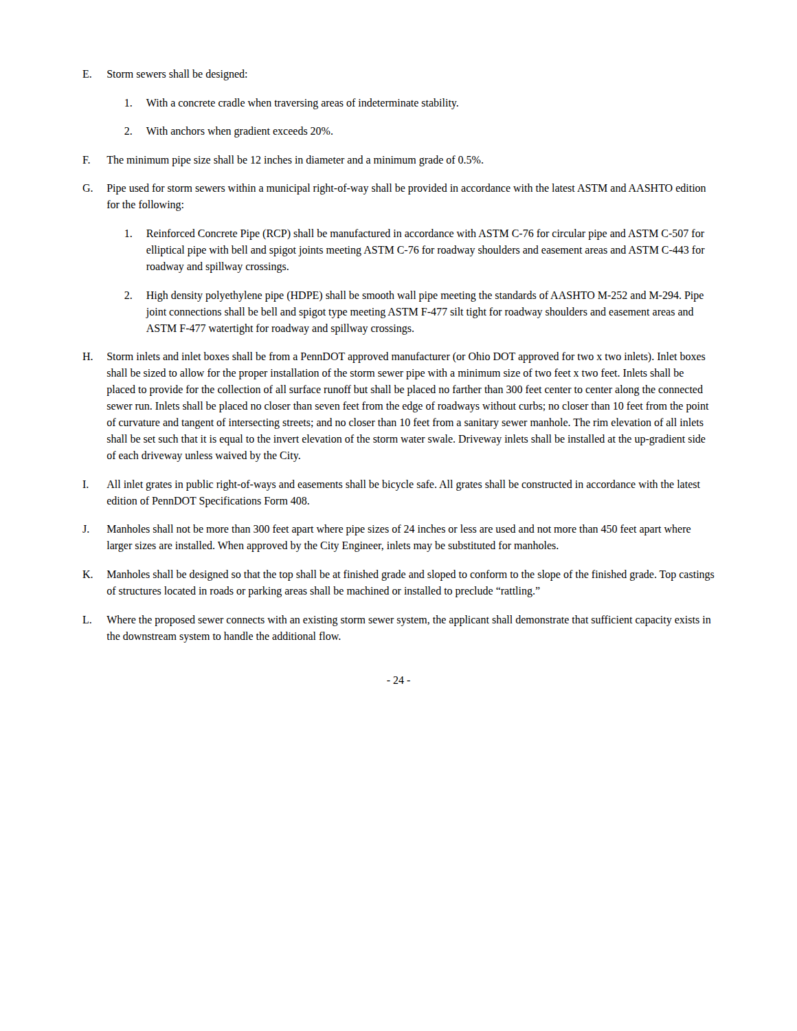E. Storm sewers shall be designed:
1. With a concrete cradle when traversing areas of indeterminate stability.
2. With anchors when gradient exceeds 20%.
F. The minimum pipe size shall be 12 inches in diameter and a minimum grade of 0.5%.
G. Pipe used for storm sewers within a municipal right-of-way shall be provided in accordance with the latest ASTM and AASHTO edition for the following:
1. Reinforced Concrete Pipe (RCP) shall be manufactured in accordance with ASTM C-76 for circular pipe and ASTM C-507 for elliptical pipe with bell and spigot joints meeting ASTM C-76 for roadway shoulders and easement areas and ASTM C-443 for roadway and spillway crossings.
2. High density polyethylene pipe (HDPE) shall be smooth wall pipe meeting the standards of AASHTO M-252 and M-294. Pipe joint connections shall be bell and spigot type meeting ASTM F-477 silt tight for roadway shoulders and easement areas and ASTM F-477 watertight for roadway and spillway crossings.
H. Storm inlets and inlet boxes shall be from a PennDOT approved manufacturer (or Ohio DOT approved for two x two inlets). Inlet boxes shall be sized to allow for the proper installation of the storm sewer pipe with a minimum size of two feet x two feet. Inlets shall be placed to provide for the collection of all surface runoff but shall be placed no farther than 300 feet center to center along the connected sewer run. Inlets shall be placed no closer than seven feet from the edge of roadways without curbs; no closer than 10 feet from the point of curvature and tangent of intersecting streets; and no closer than 10 feet from a sanitary sewer manhole. The rim elevation of all inlets shall be set such that it is equal to the invert elevation of the storm water swale. Driveway inlets shall be installed at the up-gradient side of each driveway unless waived by the City.
I. All inlet grates in public right-of-ways and easements shall be bicycle safe. All grates shall be constructed in accordance with the latest edition of PennDOT Specifications Form 408.
J. Manholes shall not be more than 300 feet apart where pipe sizes of 24 inches or less are used and not more than 450 feet apart where larger sizes are installed. When approved by the City Engineer, inlets may be substituted for manholes.
K. Manholes shall be designed so that the top shall be at finished grade and sloped to conform to the slope of the finished grade. Top castings of structures located in roads or parking areas shall be machined or installed to preclude “rattling.”
L. Where the proposed sewer connects with an existing storm sewer system, the applicant shall demonstrate that sufficient capacity exists in the downstream system to handle the additional flow.
- 24 -